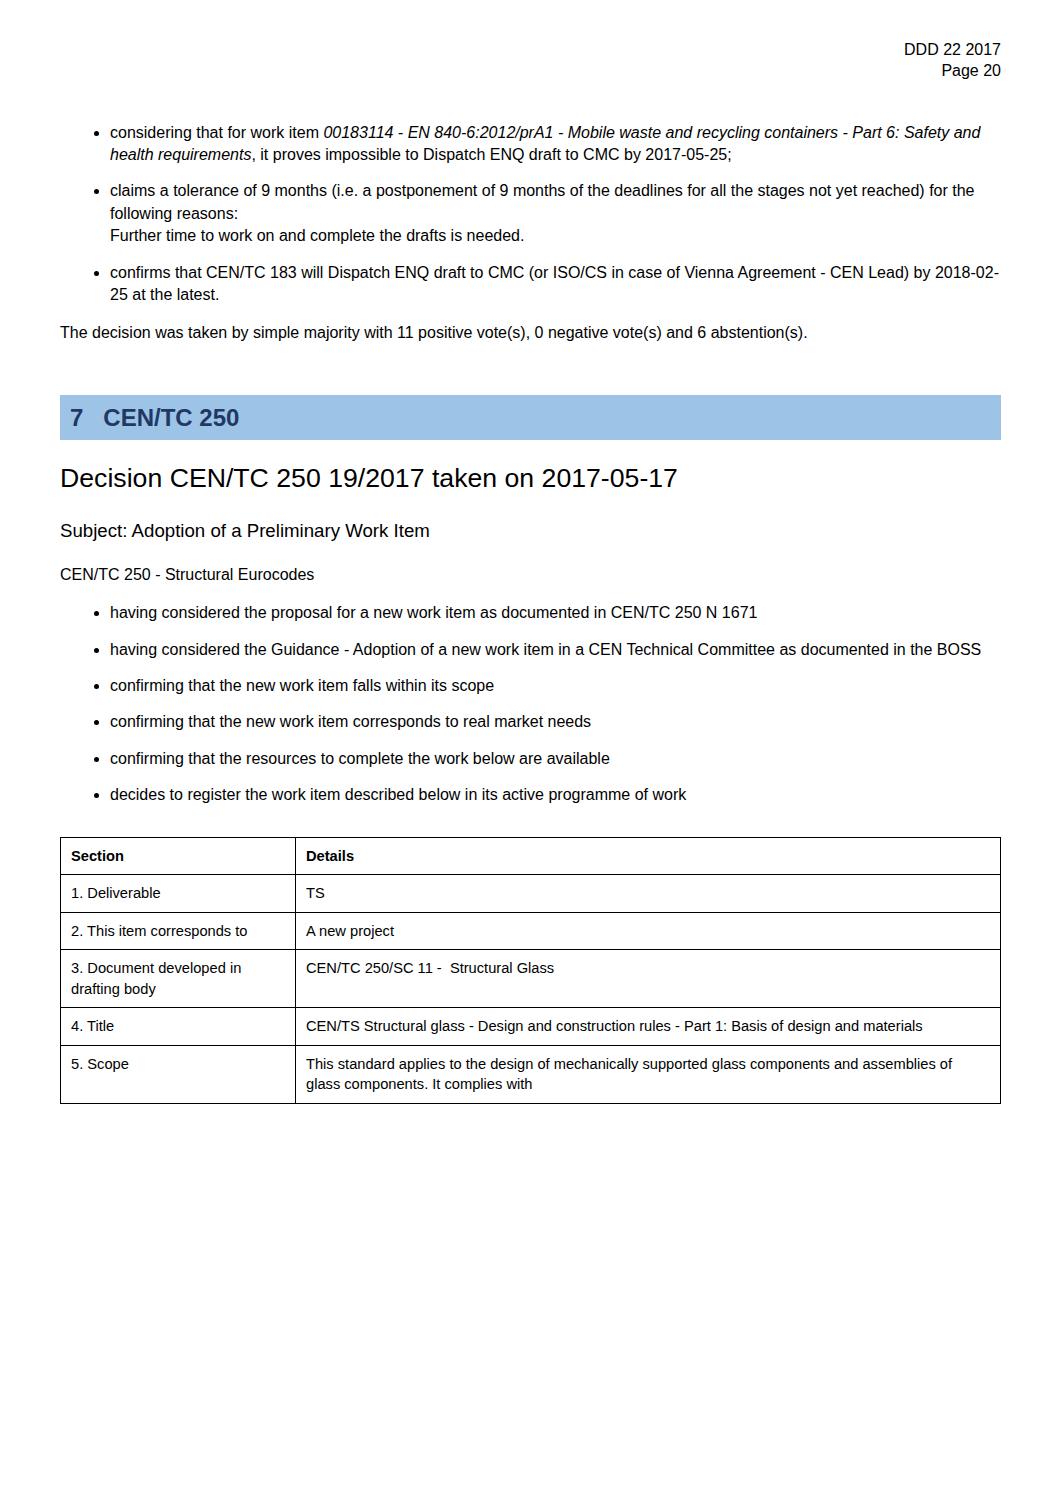DDD 22 2017
Page 20
considering that for work item 00183114 - EN 840-6:2012/prA1 - Mobile waste and recycling containers - Part 6: Safety and health requirements, it proves impossible to Dispatch ENQ draft to CMC by 2017-05-25;
claims a tolerance of 9 months (i.e. a postponement of 9 months of the deadlines for all the stages not yet reached) for the following reasons:
Further time to work on and complete the drafts is needed.
confirms that CEN/TC 183 will Dispatch ENQ draft to CMC (or ISO/CS in case of Vienna Agreement - CEN Lead) by 2018-02-25 at the latest.
The decision was taken by simple majority with 11 positive vote(s), 0 negative vote(s) and 6 abstention(s).
7 CEN/TC 250
Decision CEN/TC 250 19/2017 taken on 2017-05-17
Subject: Adoption of a Preliminary Work Item
CEN/TC 250 - Structural Eurocodes
having considered the proposal for a new work item as documented in CEN/TC 250 N 1671
having considered the Guidance - Adoption of a new work item in a CEN Technical Committee as documented in the BOSS
confirming that the new work item falls within its scope
confirming that the new work item corresponds to real market needs
confirming that the resources to complete the work below are available
decides to register the work item described below in its active programme of work
| Section | Details |
| --- | --- |
| 1. Deliverable | TS |
| 2. This item corresponds to | A new project |
| 3. Document developed in drafting body | CEN/TC 250/SC 11 - Structural Glass |
| 4. Title | CEN/TS Structural glass - Design and construction rules - Part 1: Basis of design and materials |
| 5. Scope | This standard applies to the design of mechanically supported glass components and assemblies of glass components. It complies with |